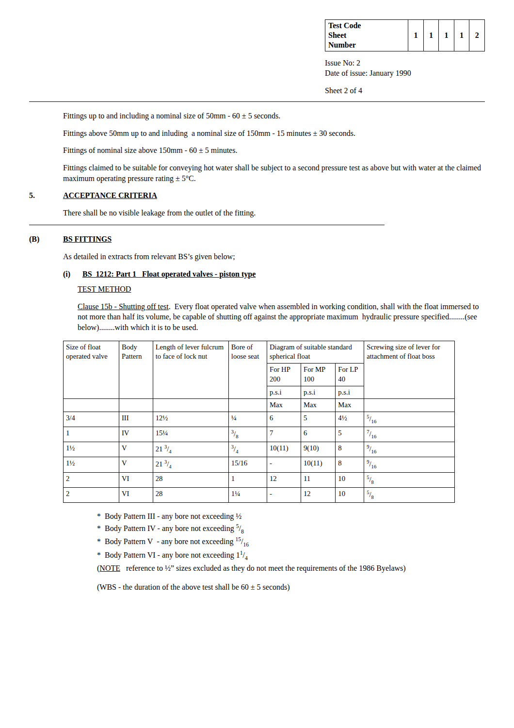| Test Code Sheet Number | 1 | 1 | 1 | 1 | 2 |
Issue No: 2
Date of issue: January 1990
Sheet 2 of 4
Fittings up to and including a nominal size of 50mm - 60 ± 5 seconds.
Fittings above 50mm up to and inluding a nominal size of 150mm - 15 minutes ± 30 seconds.
Fittings of nominal size above 150mm - 60 ± 5 minutes.
Fittings claimed to be suitable for conveying hot water shall be subject to a second pressure test as above but with water at the claimed maximum operating pressure rating ± 5°C.
5.
ACCEPTANCE CRITERIA
There shall be no visible leakage from the outlet of the fitting.
(B)
BS FITTINGS
As detailed in extracts from relevant BS’s given below;
(i)
BS 1212: Part 1 Float operated valves - piston type
TEST METHOD
Clause 15b - Shutting off test. Every float operated valve when assembled in working condition, shall with the float immersed to not more than half its volume, be capable of shutting off against the appropriate maximum hydraulic pressure specified........(see below)........with which it is to be used.
| Size of float operated valve | Body Pattern | Length of lever fulcrum to face of lock nut | Bore of loose seat | Diagram of suitable standard spherical float | Screwing size of lever for attachment of float boss |
| --- | --- | --- | --- | --- | --- |
| For HP 200 | For MP 100 | For LP 40 |
| p.s.i | p.s.i | p.s.i |
| | | | | Max | Max | Max | |
| 3/4 | III | 12½ | ¼ | 6 | 5 | 4½ | 5 / 16 |
| 1 | IV | 15¼ | 3 / 8 | 7 | 6 | 5 | 7 / 16 |
| 1½ | V | 21 3 / 4 | 3 / 4 | 10(11) | 9(10) | 8 | 9 / 16 |
| 1½ | V | 21 3 / 4 | 15/16 | - | 10(11) | 8 | 9 / 16 |
| 2 | VI | 28 | 1 | 12 | 11 | 10 | 5 / 8 |
| 2 | VI | 28 | 1¼ | - | 12 | 10 | 5 / 8 |
* Body Pattern III - any bore not exceeding ½
* Body Pattern IV - any bore not exceeding 5/8
* Body Pattern V - any bore not exceeding 15/16
* Body Pattern VI - any bore not exceeding 11/4
(NOTE reference to ½” sizes excluded as they do not meet the requirements of the 1986 Byelaws)
(WBS - the duration of the above test shall be 60 ± 5 seconds)